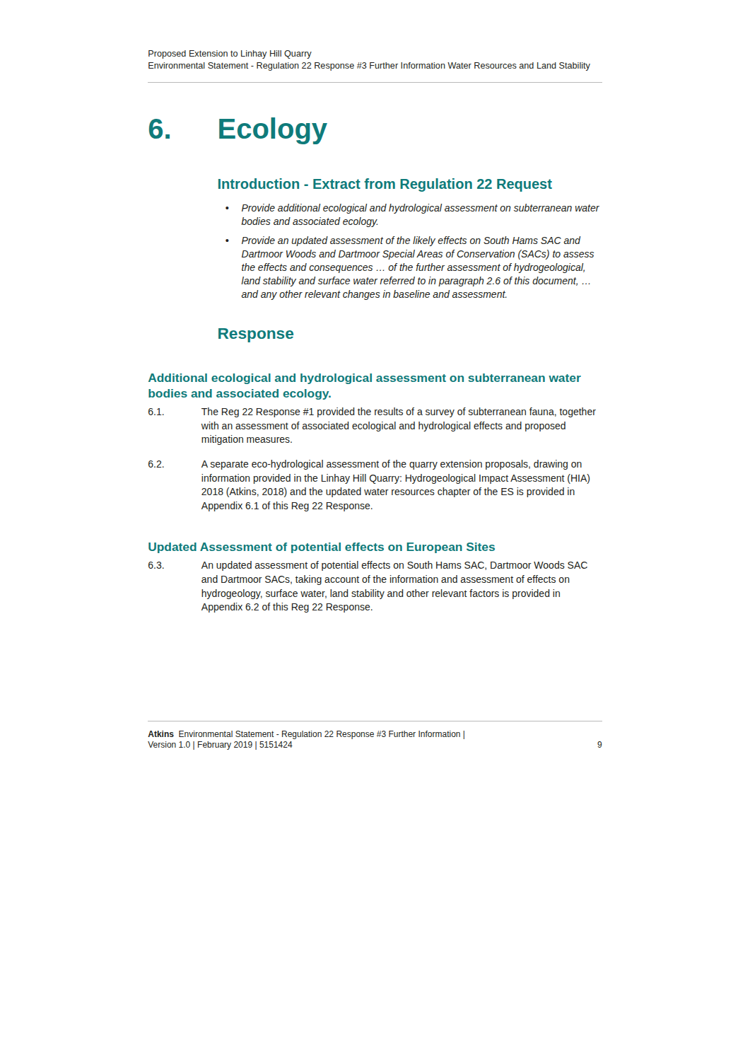Proposed Extension to Linhay Hill Quarry
Environmental Statement - Regulation 22 Response #3 Further Information Water Resources and Land Stability
6. Ecology
Introduction - Extract from Regulation 22 Request
Provide additional ecological and hydrological assessment on subterranean water bodies and associated ecology.
Provide an updated assessment of the likely effects on South Hams SAC and Dartmoor Woods and Dartmoor Special Areas of Conservation (SACs) to assess the effects and consequences … of the further assessment of hydrogeological, land stability and surface water referred to in paragraph 2.6 of this document, … and any other relevant changes in baseline and assessment.
Response
Additional ecological and hydrological assessment on subterranean water bodies and associated ecology.
6.1.
The Reg 22 Response #1 provided the results of a survey of subterranean fauna, together with an assessment of associated ecological and hydrological effects and proposed mitigation measures.
6.2.
A separate eco-hydrological assessment of the quarry extension proposals, drawing on information provided in the Linhay Hill Quarry: Hydrogeological Impact Assessment (HIA) 2018 (Atkins, 2018) and the updated water resources chapter of the ES is provided in Appendix 6.1 of this Reg 22 Response.
Updated Assessment of potential effects on European Sites
6.3.
An updated assessment of potential effects on South Hams SAC, Dartmoor Woods SAC and Dartmoor SACs, taking account of the information and assessment of effects on hydrogeology, surface water, land stability and other relevant factors is provided in Appendix 6.2 of this Reg 22 Response.
Atkins Environmental Statement - Regulation 22 Response #3 Further Information |
Version 1.0 | February 2019 | 5151424
9